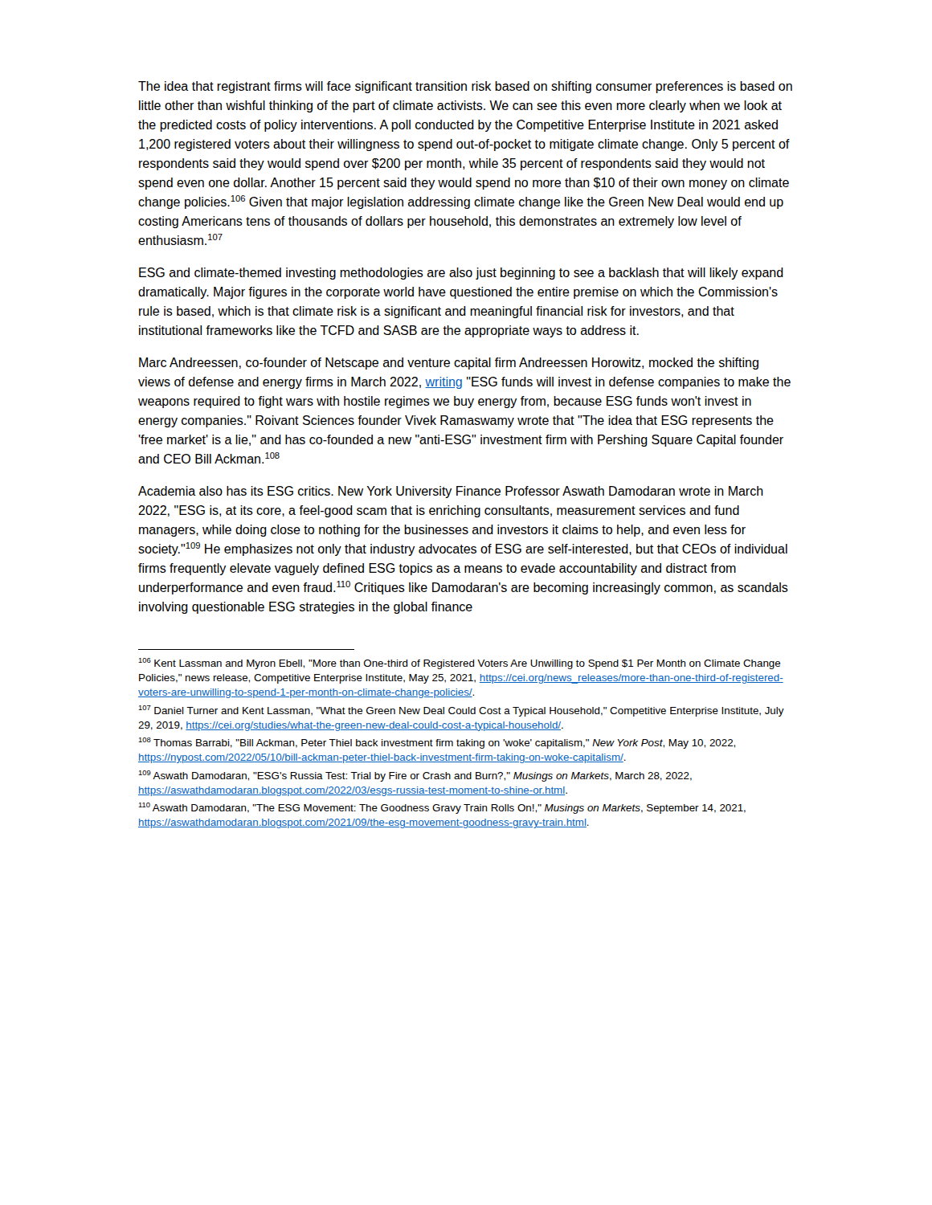The idea that registrant firms will face significant transition risk based on shifting consumer preferences is based on little other than wishful thinking of the part of climate activists. We can see this even more clearly when we look at the predicted costs of policy interventions. A poll conducted by the Competitive Enterprise Institute in 2021 asked 1,200 registered voters about their willingness to spend out-of-pocket to mitigate climate change. Only 5 percent of respondents said they would spend over $200 per month, while 35 percent of respondents said they would not spend even one dollar. Another 15 percent said they would spend no more than $10 of their own money on climate change policies.106 Given that major legislation addressing climate change like the Green New Deal would end up costing Americans tens of thousands of dollars per household, this demonstrates an extremely low level of enthusiasm.107
ESG and climate-themed investing methodologies are also just beginning to see a backlash that will likely expand dramatically. Major figures in the corporate world have questioned the entire premise on which the Commission's rule is based, which is that climate risk is a significant and meaningful financial risk for investors, and that institutional frameworks like the TCFD and SASB are the appropriate ways to address it.
Marc Andreessen, co-founder of Netscape and venture capital firm Andreessen Horowitz, mocked the shifting views of defense and energy firms in March 2022, writing "ESG funds will invest in defense companies to make the weapons required to fight wars with hostile regimes we buy energy from, because ESG funds won't invest in energy companies." Roivant Sciences founder Vivek Ramaswamy wrote that "The idea that ESG represents the 'free market' is a lie," and has co-founded a new "anti-ESG" investment firm with Pershing Square Capital founder and CEO Bill Ackman.108
Academia also has its ESG critics. New York University Finance Professor Aswath Damodaran wrote in March 2022, "ESG is, at its core, a feel-good scam that is enriching consultants, measurement services and fund managers, while doing close to nothing for the businesses and investors it claims to help, and even less for society."109 He emphasizes not only that industry advocates of ESG are self-interested, but that CEOs of individual firms frequently elevate vaguely defined ESG topics as a means to evade accountability and distract from underperformance and even fraud.110 Critiques like Damodaran's are becoming increasingly common, as scandals involving questionable ESG strategies in the global finance
106 Kent Lassman and Myron Ebell, "More than One-third of Registered Voters Are Unwilling to Spend $1 Per Month on Climate Change Policies," news release, Competitive Enterprise Institute, May 25, 2021, https://cei.org/news_releases/more-than-one-third-of-registered-voters-are-unwilling-to-spend-1-per-month-on-climate-change-policies/.
107 Daniel Turner and Kent Lassman, "What the Green New Deal Could Cost a Typical Household," Competitive Enterprise Institute, July 29, 2019, https://cei.org/studies/what-the-green-new-deal-could-cost-a-typical-household/.
108 Thomas Barrabi, "Bill Ackman, Peter Thiel back investment firm taking on 'woke' capitalism," New York Post, May 10, 2022, https://nypost.com/2022/05/10/bill-ackman-peter-thiel-back-investment-firm-taking-on-woke-capitalism/.
109 Aswath Damodaran, "ESG's Russia Test: Trial by Fire or Crash and Burn?," Musings on Markets, March 28, 2022, https://aswathdamodaran.blogspot.com/2022/03/esgs-russia-test-moment-to-shine-or.html.
110 Aswath Damodaran, "The ESG Movement: The Goodness Gravy Train Rolls On!," Musings on Markets, September 14, 2021, https://aswathdamodaran.blogspot.com/2021/09/the-esg-movement-goodness-gravy-train.html.